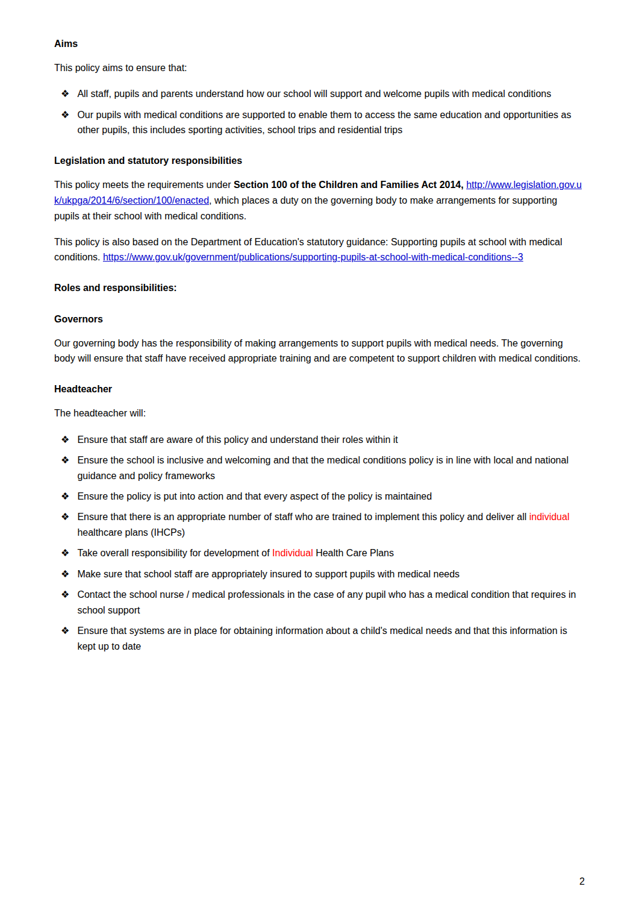Aims
This policy aims to ensure that:
All staff, pupils and parents understand how our school will support and welcome pupils with medical conditions
Our pupils with medical conditions are supported to enable them to access the same education and opportunities as other pupils, this includes sporting activities, school trips and residential trips
Legislation and statutory responsibilities
This policy meets the requirements under Section 100 of the Children and Families Act 2014, http://www.legislation.gov.uk/ukpga/2014/6/section/100/enacted, which places a duty on the governing body to make arrangements for supporting pupils at their school with medical conditions.
This policy is also based on the Department of Education's statutory guidance: Supporting pupils at school with medical conditions. https://www.gov.uk/government/publications/supporting-pupils-at-school-with-medical-conditions--3
Roles and responsibilities:
Governors
Our governing body has the responsibility of making arrangements to support pupils with medical needs. The governing body will ensure that staff have received appropriate training and are competent to support children with medical conditions.
Headteacher
The headteacher will:
Ensure that staff are aware of this policy and understand their roles within it
Ensure the school is inclusive and welcoming and that the medical conditions policy is in line with local and national guidance and policy frameworks
Ensure the policy is put into action and that every aspect of the policy is maintained
Ensure that there is an appropriate number of staff who are trained to implement this policy and deliver all individual healthcare plans (IHCPs)
Take overall responsibility for development of Individual Health Care Plans
Make sure that school staff are appropriately insured to support pupils with medical needs
Contact the school nurse / medical professionals in the case of any pupil who has a medical condition that requires in school support
Ensure that systems are in place for obtaining information about a child's medical needs and that this information is kept up to date
2